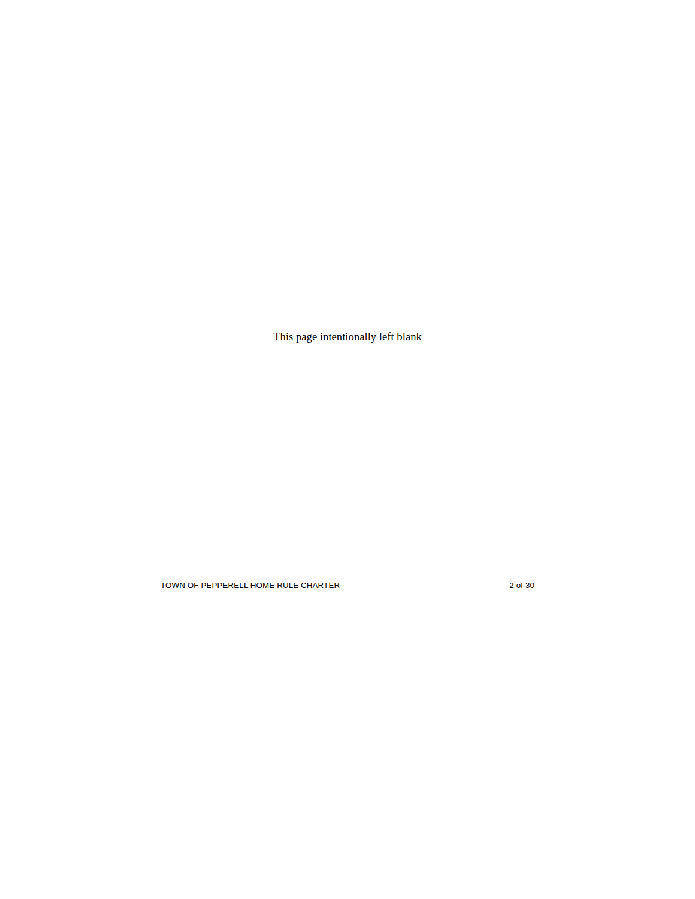This page intentionally left blank
Town of Pepperell Home Rule Charter 2 of 30